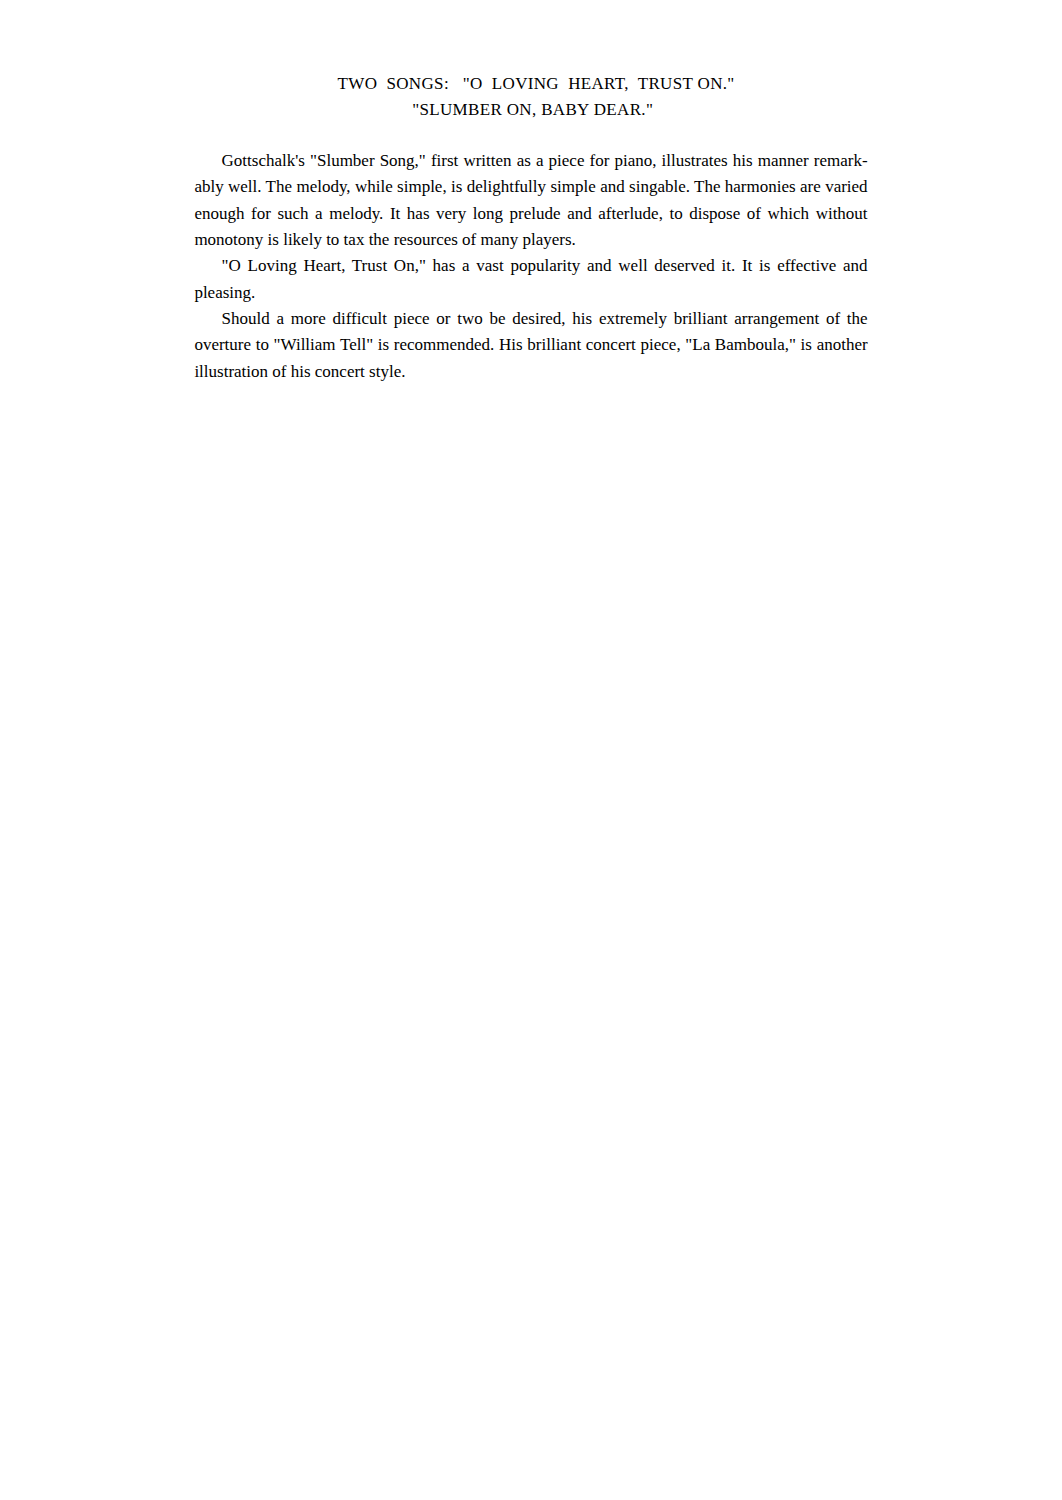TWO SONGS: "O LOVING HEART, TRUST ON." "SLUMBER ON, BABY DEAR."
Gottschalk's "Slumber Song," first written as a piece for piano, illustrates his manner remarkably well. The melody, while simple, is delightfully simple and singable. The harmonies are varied enough for such a melody. It has very long prelude and afterlude, to dispose of which without monotony is likely to tax the resources of many players.
"O Loving Heart, Trust On," has a vast popularity and well deserved it. It is effective and pleasing.
Should a more difficult piece or two be desired, his extremely brilliant arrangement of the overture to "William Tell" is recommended. His brilliant concert piece, "La Bamboula," is another illustration of his concert style.